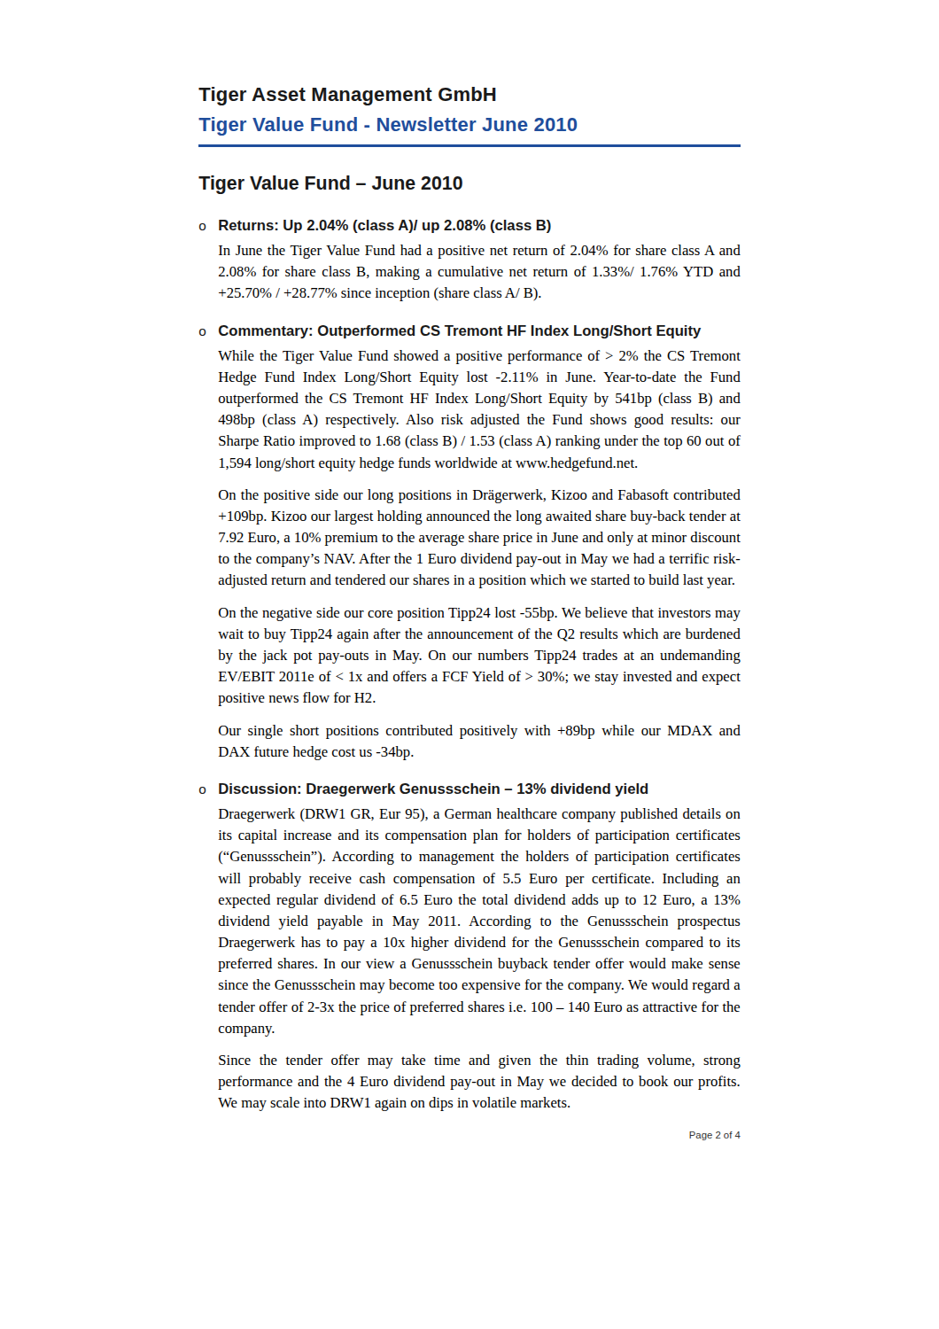Tiger Asset Management GmbH
Tiger Value Fund - Newsletter June 2010
Tiger Value Fund – June 2010
o Returns: Up 2.04% (class A)/ up 2.08% (class B)
In June the Tiger Value Fund had a positive net return of 2.04% for share class A and 2.08% for share class B, making a cumulative net return of 1.33%/ 1.76% YTD and +25.70% / +28.77% since inception (share class A/ B).
o Commentary: Outperformed CS Tremont HF Index Long/Short Equity
While the Tiger Value Fund showed a positive performance of > 2% the CS Tremont Hedge Fund Index Long/Short Equity lost -2.11% in June. Year-to-date the Fund outperformed the CS Tremont HF Index Long/Short Equity by 541bp (class B) and 498bp (class A) respectively. Also risk adjusted the Fund shows good results: our Sharpe Ratio improved to 1.68 (class B) / 1.53 (class A) ranking under the top 60 out of 1,594 long/short equity hedge funds worldwide at www.hedgefund.net.
On the positive side our long positions in Drägerwerk, Kizoo and Fabasoft contributed +109bp. Kizoo our largest holding announced the long awaited share buy-back tender at 7.92 Euro, a 10% premium to the average share price in June and only at minor discount to the company’s NAV. After the 1 Euro dividend pay-out in May we had a terrific risk-adjusted return and tendered our shares in a position which we started to build last year.
On the negative side our core position Tipp24 lost -55bp. We believe that investors may wait to buy Tipp24 again after the announcement of the Q2 results which are burdened by the jack pot pay-outs in May. On our numbers Tipp24 trades at an undemanding EV/EBIT 2011e of < 1x and offers a FCF Yield of > 30%; we stay invested and expect positive news flow for H2.
Our single short positions contributed positively with +89bp while our MDAX and DAX future hedge cost us -34bp.
o Discussion: Draegerwerk Genussschein – 13% dividend yield
Draegerwerk (DRW1 GR, Eur 95), a German healthcare company published details on its capital increase and its compensation plan for holders of participation certificates (“Genussschein”). According to management the holders of participation certificates will probably receive cash compensation of 5.5 Euro per certificate. Including an expected regular dividend of 6.5 Euro the total dividend adds up to 12 Euro, a 13% dividend yield payable in May 2011. According to the Genussschein prospectus Draegerwerk has to pay a 10x higher dividend for the Genussschein compared to its preferred shares. In our view a Genussschein buyback tender offer would make sense since the Genussschein may become too expensive for the company. We would regard a tender offer of 2-3x the price of preferred shares i.e. 100 – 140 Euro as attractive for the company.
Since the tender offer may take time and given the thin trading volume, strong performance and the 4 Euro dividend pay-out in May we decided to book our profits. We may scale into DRW1 again on dips in volatile markets.
Page 2 of 4